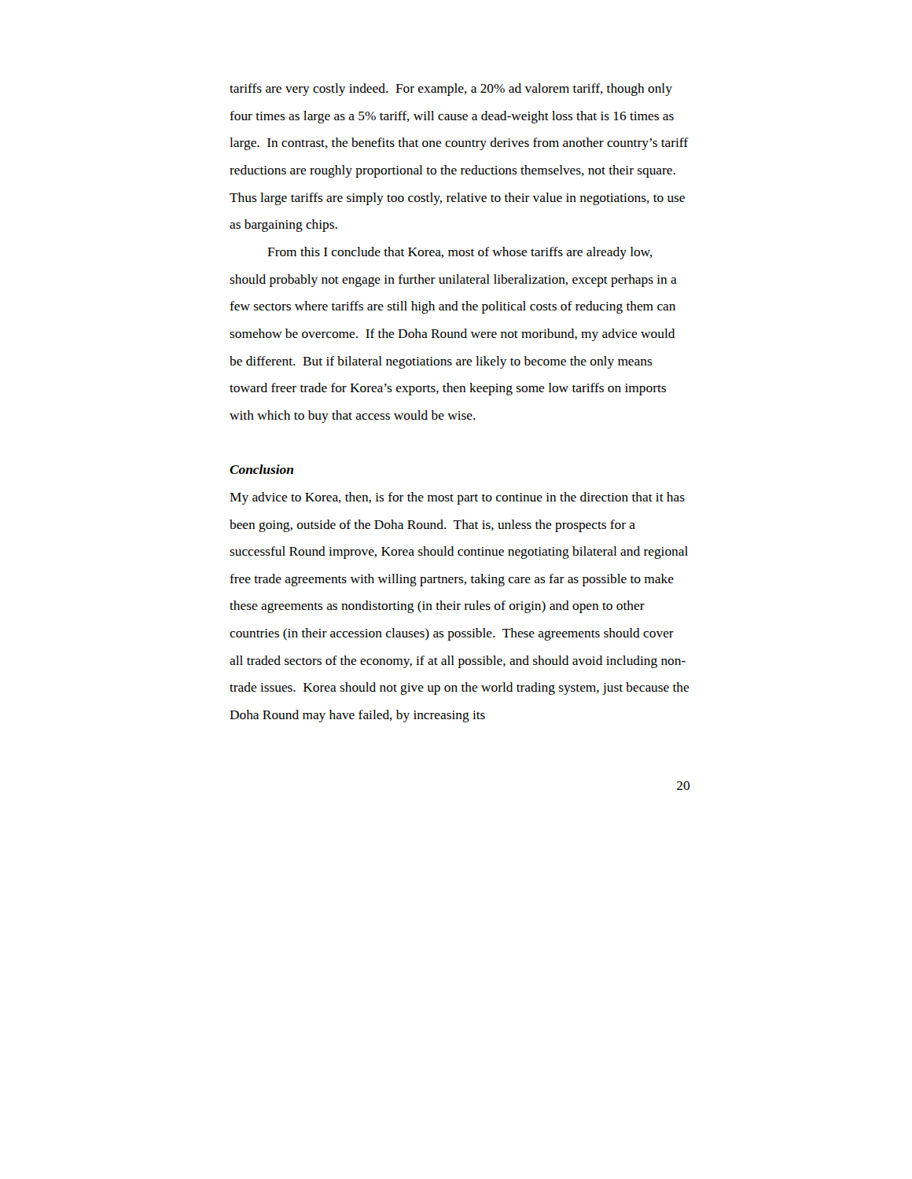tariffs are very costly indeed. For example, a 20% ad valorem tariff, though only four times as large as a 5% tariff, will cause a dead-weight loss that is 16 times as large. In contrast, the benefits that one country derives from another country’s tariff reductions are roughly proportional to the reductions themselves, not their square. Thus large tariffs are simply too costly, relative to their value in negotiations, to use as bargaining chips.
From this I conclude that Korea, most of whose tariffs are already low, should probably not engage in further unilateral liberalization, except perhaps in a few sectors where tariffs are still high and the political costs of reducing them can somehow be overcome. If the Doha Round were not moribund, my advice would be different. But if bilateral negotiations are likely to become the only means toward freer trade for Korea’s exports, then keeping some low tariffs on imports with which to buy that access would be wise.
Conclusion
My advice to Korea, then, is for the most part to continue in the direction that it has been going, outside of the Doha Round. That is, unless the prospects for a successful Round improve, Korea should continue negotiating bilateral and regional free trade agreements with willing partners, taking care as far as possible to make these agreements as nondistorting (in their rules of origin) and open to other countries (in their accession clauses) as possible. These agreements should cover all traded sectors of the economy, if at all possible, and should avoid including non-trade issues. Korea should not give up on the world trading system, just because the Doha Round may have failed, by increasing its
20